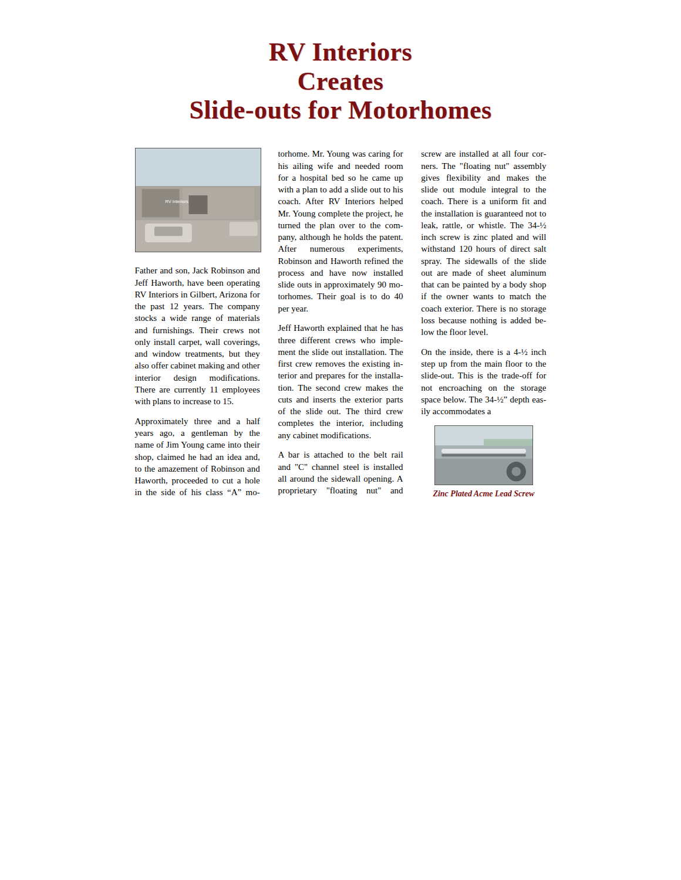RV Interiors
Creates
Slide-outs for Motorhomes
Father and son, Jack Robinson and Jeff Haworth, have been operating RV Interiors in Gilbert, Arizona for the past 12 years. The company stocks a wide range of materials and furnishings. Their crews not only install carpet, wall coverings, and window treatments, but they also offer cabinet making and other interior design modifications. There are currently 11 employees with plans to increase to 15.
Approximately three and a half years ago, a gentleman by the name of Jim Young came into their shop, claimed he had an idea and, to the amazement of Robinson and Haworth, proceeded to cut a hole in the side of his class “A” motorhome. Mr. Young was caring for his ailing wife and needed room for a hospital bed so he came up with a plan to add a slide out to his coach. After RV Interiors helped Mr. Young complete the project, he turned the plan over to the company, although he holds the patent. After numerous experiments, Robinson and Haworth refined the process and have now installed slide outs in approximately 90 motorhomes. Their goal is to do 40 per year.
Jeff Haworth explained that he has three different crews who implement the slide out installation. The first crew removes the existing interior and prepares for the installation. The second crew makes the cuts and inserts the exterior parts of the slide out. The third crew completes the interior, including any cabinet modifications.
A bar is attached to the belt rail and "C" channel steel is installed all around the sidewall opening. A proprietary "floating nut" and screw are installed at all four corners. The "floating nut" assembly gives flexibility and makes the slide out module integral to the coach. There is a uniform fit and the installation is guaranteed not to leak, rattle, or whistle. The 34-½ inch screw is zinc plated and will withstand 120 hours of direct salt spray. The sidewalls of the slide out are made of sheet aluminum that can be painted by a body shop if the owner wants to match the coach exterior. There is no storage loss because nothing is added below the floor level.
On the inside, there is a 4-½ inch step up from the main floor to the slide-out. This is the trade-off for not encroaching on the storage space below. The 34-½” depth easily accommodates a
Zinc Plated Acme Lead Screw